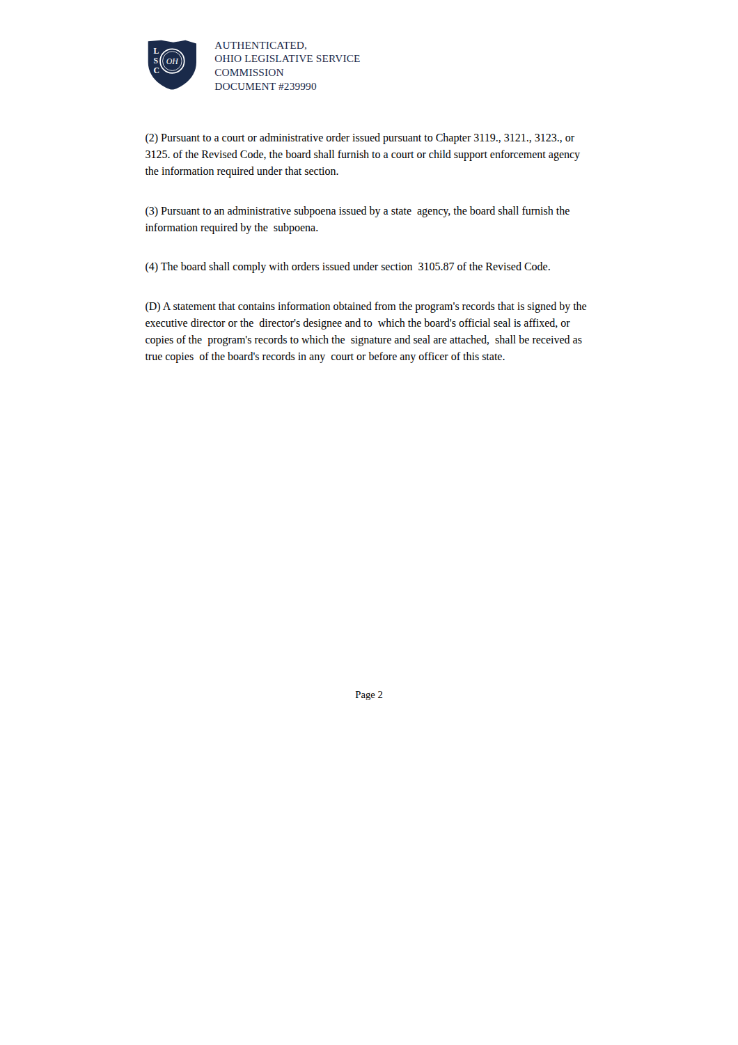OH L S C
AUTHENTICATED,
OHIO LEGISLATIVE SERVICE
COMMISSION
DOCUMENT #239990
(2) Pursuant to a court or administrative order issued pursuant to Chapter 3119., 3121., 3123., or 3125. of the Revised Code, the board shall furnish to a court or child support enforcement agency the information required under that section.
(3) Pursuant to an administrative subpoena issued by a state agency, the board shall furnish the information required by the subpoena.
(4) The board shall comply with orders issued under section 3105.87 of the Revised Code.
(D) A statement that contains information obtained from the program's records that is signed by the executive director or the director's designee and to which the board's official seal is affixed, or copies of the program's records to which the signature and seal are attached, shall be received as true copies of the board's records in any court or before any officer of this state.
Page 2